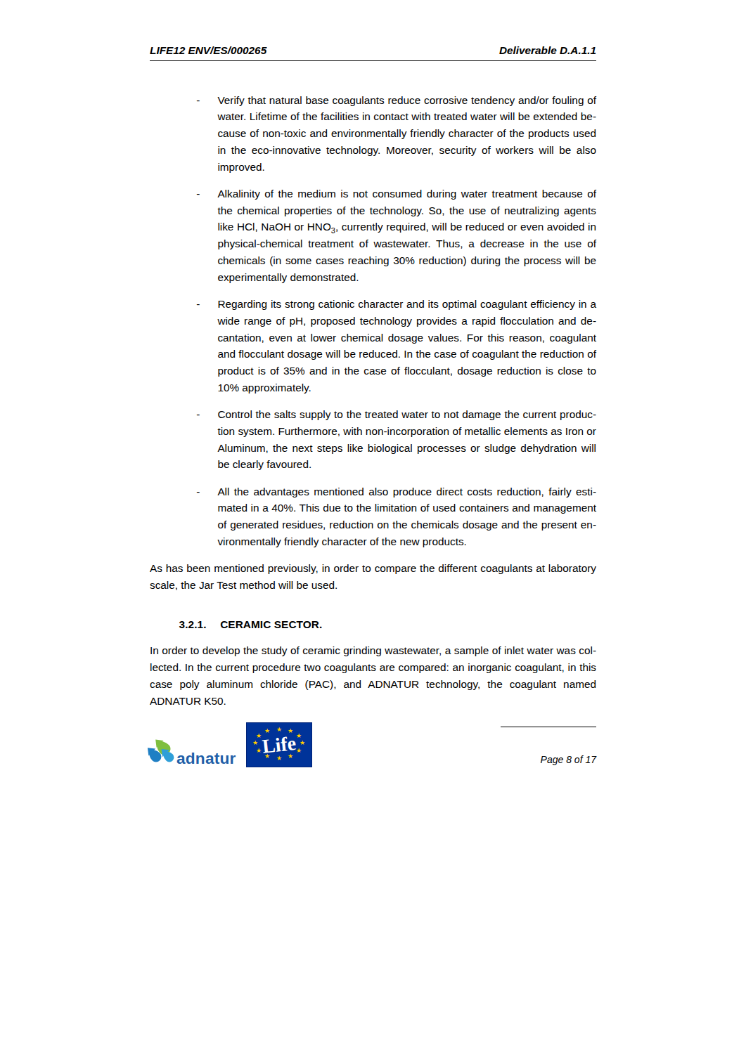LIFE12 ENV/ES/000265 Deliverable D.A.1.1
Verify that natural base coagulants reduce corrosive tendency and/or fouling of water. Lifetime of the facilities in contact with treated water will be extended because of non-toxic and environmentally friendly character of the products used in the eco-innovative technology. Moreover, security of workers will be also improved.
Alkalinity of the medium is not consumed during water treatment because of the chemical properties of the technology. So, the use of neutralizing agents like HCl, NaOH or HNO3, currently required, will be reduced or even avoided in physical-chemical treatment of wastewater. Thus, a decrease in the use of chemicals (in some cases reaching 30% reduction) during the process will be experimentally demonstrated.
Regarding its strong cationic character and its optimal coagulant efficiency in a wide range of pH, proposed technology provides a rapid flocculation and decantation, even at lower chemical dosage values. For this reason, coagulant and flocculant dosage will be reduced. In the case of coagulant the reduction of product is of 35% and in the case of flocculant, dosage reduction is close to 10% approximately.
Control the salts supply to the treated water to not damage the current production system. Furthermore, with non-incorporation of metallic elements as Iron or Aluminum, the next steps like biological processes or sludge dehydration will be clearly favoured.
All the advantages mentioned also produce direct costs reduction, fairly estimated in a 40%. This due to the limitation of used containers and management of generated residues, reduction on the chemicals dosage and the present environmentally friendly character of the new products.
As has been mentioned previously, in order to compare the different coagulants at laboratory scale, the Jar Test method will be used.
3.2.1. Ceramic sector.
In order to develop the study of ceramic grinding wastewater, a sample of inlet water was collected. In the current procedure two coagulants are compared: an inorganic coagulant, in this case poly aluminum chloride (PAC), and ADNATUR technology, the coagulant named ADNATUR K50.
adnatur
★ ★ ★ ★ ★ ★ ★ ★ ★ ★ ★ ★
Life
Page 8 of 17